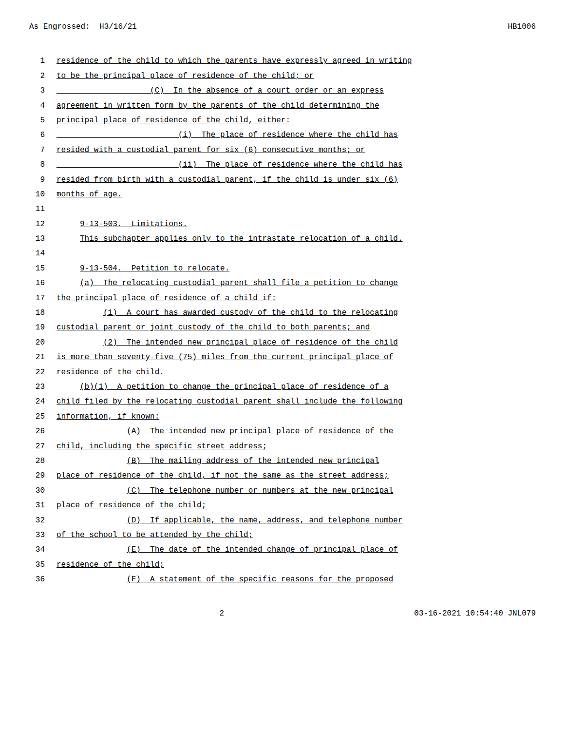As Engrossed: H3/16/21 HB1006
residence of the child to which the parents have expressly agreed in writing
to be the principal place of residence of the child; or
(C) In the absence of a court order or an express
agreement in written form by the parents of the child determining the
principal place of residence of the child, either:
(i) The place of residence where the child has
resided with a custodial parent for six (6) consecutive months; or
(ii) The place of residence where the child has
resided from birth with a custodial parent, if the child is under six (6)
months of age.
9-13-503. Limitations.
This subchapter applies only to the intrastate relocation of a child.
9-13-504. Petition to relocate.
(a) The relocating custodial parent shall file a petition to change
the principal place of residence of a child if:
(1) A court has awarded custody of the child to the relocating
custodial parent or joint custody of the child to both parents; and
(2) The intended new principal place of residence of the child
is more than seventy-five (75) miles from the current principal place of
residence of the child.
(b)(1) A petition to change the principal place of residence of a
child filed by the relocating custodial parent shall include the following
information, if known:
(A) The intended new principal place of residence of the
child, including the specific street address;
(B) The mailing address of the intended new principal
place of residence of the child, if not the same as the street address;
(C) The telephone number or numbers at the new principal
place of residence of the child;
(D) If applicable, the name, address, and telephone number
of the school to be attended by the child;
(E) The date of the intended change of principal place of
residence of the child;
(F) A statement of the specific reasons for the proposed
2 03-16-2021 10:54:40 JNL079